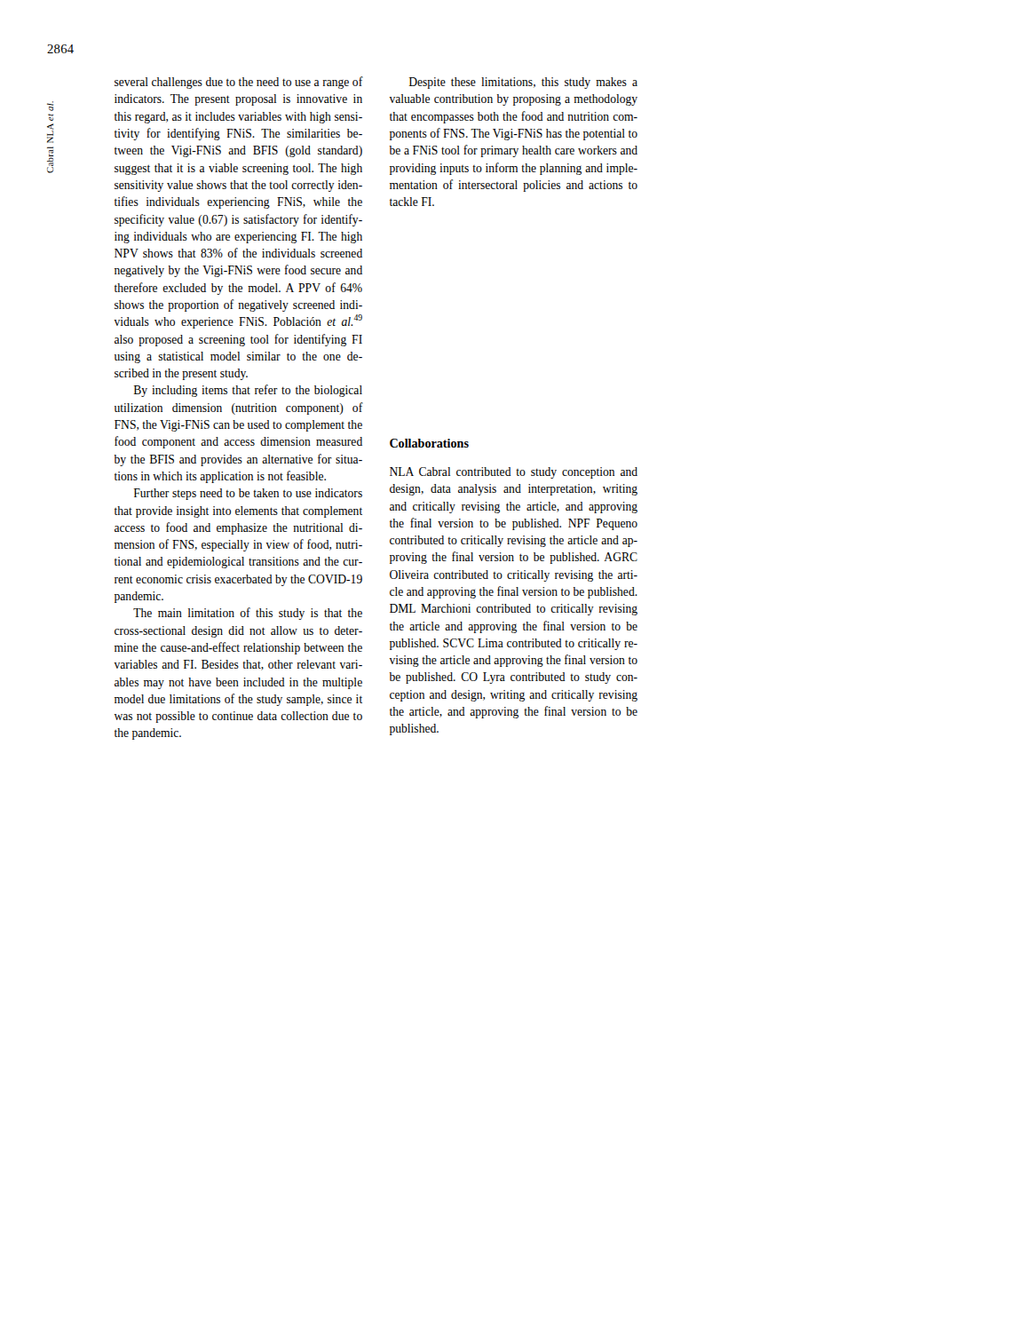2864
Cabral NLA et al.
several challenges due to the need to use a range of indicators. The present proposal is innovative in this regard, as it includes variables with high sensitivity for identifying FNiS. The similarities between the Vigi-FNiS and BFIS (gold standard) suggest that it is a viable screening tool. The high sensitivity value shows that the tool correctly identifies individuals experiencing FNiS, while the specificity value (0.67) is satisfactory for identifying individuals who are experiencing FI. The high NPV shows that 83% of the individuals screened negatively by the Vigi-FNiS were food secure and therefore excluded by the model. A PPV of 64% shows the proportion of negatively screened individuals who experience FNiS. Población et al.49 also proposed a screening tool for identifying FI using a statistical model similar to the one described in the present study.
By including items that refer to the biological utilization dimension (nutrition component) of FNS, the Vigi-FNiS can be used to complement the food component and access dimension measured by the BFIS and provides an alternative for situations in which its application is not feasible.
Further steps need to be taken to use indicators that provide insight into elements that complement access to food and emphasize the nutritional dimension of FNS, especially in view of food, nutritional and epidemiological transitions and the current economic crisis exacerbated by the COVID-19 pandemic.
The main limitation of this study is that the cross-sectional design did not allow us to determine the cause-and-effect relationship between the variables and FI. Besides that, other relevant variables may not have been included in the multiple model due limitations of the study sample, since it was not possible to continue data collection due to the pandemic.
Despite these limitations, this study makes a valuable contribution by proposing a methodology that encompasses both the food and nutrition components of FNS. The Vigi-FNiS has the potential to be a FNiS tool for primary health care workers and providing inputs to inform the planning and implementation of intersectoral policies and actions to tackle FI.
Collaborations
NLA Cabral contributed to study conception and design, data analysis and interpretation, writing and critically revising the article, and approving the final version to be published. NPF Pequeno contributed to critically revising the article and approving the final version to be published. AGRC Oliveira contributed to critically revising the article and approving the final version to be published. DML Marchioni contributed to critically revising the article and approving the final version to be published. SCVC Lima contributed to critically revising the article and approving the final version to be published. CO Lyra contributed to study conception and design, writing and critically revising the article, and approving the final version to be published.